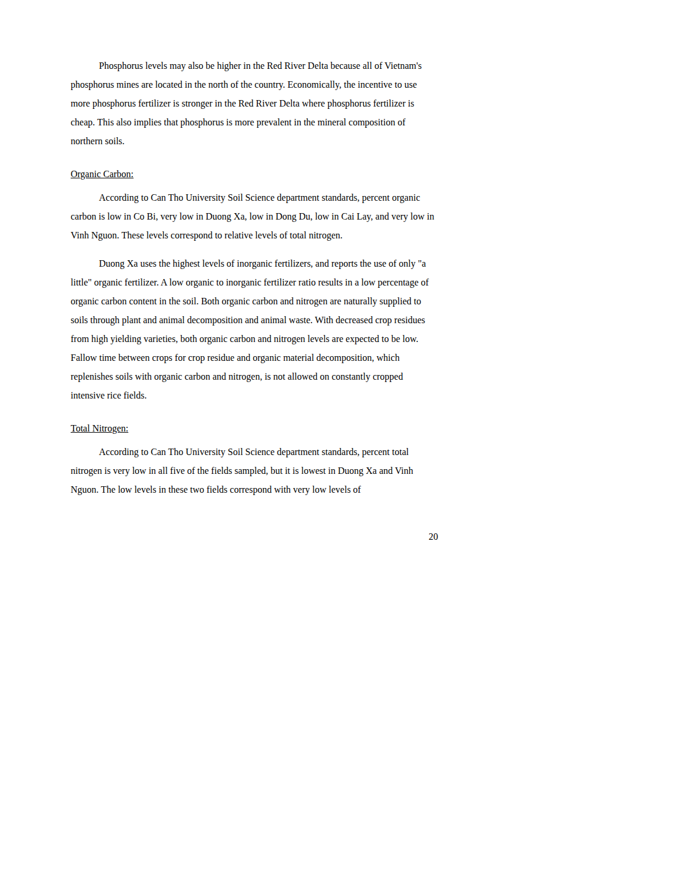Phosphorus levels may also be higher in the Red River Delta because all of Vietnam's phosphorus mines are located in the north of the country. Economically, the incentive to use more phosphorus fertilizer is stronger in the Red River Delta where phosphorus fertilizer is cheap. This also implies that phosphorus is more prevalent in the mineral composition of northern soils.
Organic Carbon:
According to Can Tho University Soil Science department standards, percent organic carbon is low in Co Bi, very low in Duong Xa, low in Dong Du, low in Cai Lay, and very low in Vinh Nguon. These levels correspond to relative levels of total nitrogen.
Duong Xa uses the highest levels of inorganic fertilizers, and reports the use of only "a little" organic fertilizer. A low organic to inorganic fertilizer ratio results in a low percentage of organic carbon content in the soil. Both organic carbon and nitrogen are naturally supplied to soils through plant and animal decomposition and animal waste. With decreased crop residues from high yielding varieties, both organic carbon and nitrogen levels are expected to be low. Fallow time between crops for crop residue and organic material decomposition, which replenishes soils with organic carbon and nitrogen, is not allowed on constantly cropped intensive rice fields.
Total Nitrogen:
According to Can Tho University Soil Science department standards, percent total nitrogen is very low in all five of the fields sampled, but it is lowest in Duong Xa and Vinh Nguon. The low levels in these two fields correspond with very low levels of
20